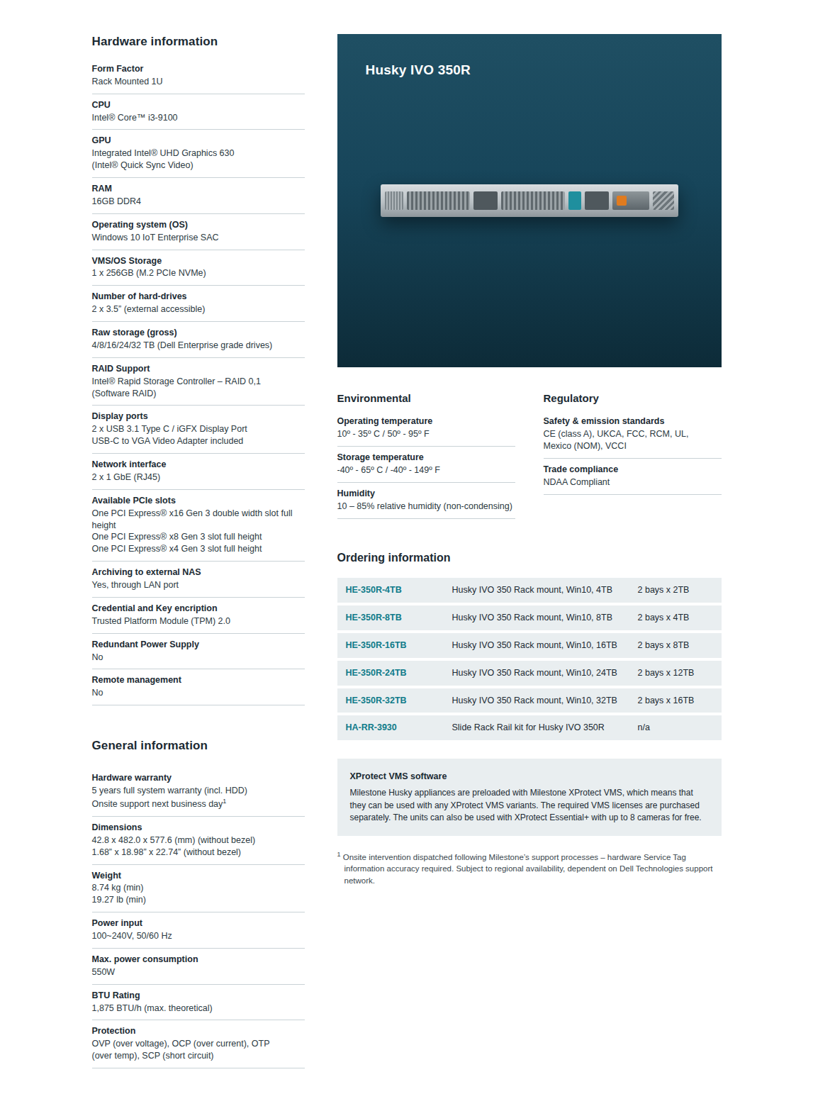Hardware information
Form Factor
Rack Mounted 1U
CPU
Intel® Core™ i3-9100
GPU
Integrated Intel® UHD Graphics 630 (Intel® Quick Sync Video)
RAM
16GB DDR4
Operating system (OS)
Windows 10 IoT Enterprise SAC
VMS/OS Storage
1 x 256GB (M.2 PCIe NVMe)
Number of hard-drives
2 x 3.5” (external accessible)
Raw storage (gross)
4/8/16/24/32 TB (Dell Enterprise grade drives)
RAID Support
Intel® Rapid Storage Controller – RAID 0,1 (Software RAID)
Display ports
2 x USB 3.1 Type C / iGFX Display Port USB-C to VGA Video Adapter included
Network interface
2 x 1 GbE (RJ45)
Available PCIe slots
One PCI Express® x16 Gen 3 double width slot full height One PCI Express® x8 Gen 3 slot full height One PCI Express® x4 Gen 3 slot full height
Archiving to external NAS
Yes, through LAN port
Credential and Key encription
Trusted Platform Module (TPM) 2.0
Redundant Power Supply
No
Remote management
No
General information
Hardware warranty
5 years full system warranty (incl. HDD) Onsite support next business day1
Dimensions
42.8 x 482.0 x 577.6 (mm) (without bezel) 1.68” x 18.98” x 22.74” (without bezel)
Weight
8.74 kg (min) 19.27 lb (min)
Power input
100~240V, 50/60 Hz
Max. power consumption
550W
BTU Rating
1,875 BTU/h (max. theoretical)
Protection
OVP (over voltage), OCP (over current), OTP (over temp), SCP (short circuit)
Husky IVO 350R
Environmental
Operating temperature
10º - 35º C / 50º - 95º F
Storage temperature
-40º - 65º C / -40º - 149º F
Humidity
10 – 85% relative humidity (non-condensing)
Regulatory
Safety & emission standards
CE (class A), UKCA, FCC, RCM, UL, Mexico (NOM), VCCI
Trade compliance
NDAA Compliant
Ordering information
| HE-350R-4TB | Husky IVO 350 Rack mount, Win10, 4TB | 2 bays x 2TB |
| HE-350R-8TB | Husky IVO 350 Rack mount, Win10, 8TB | 2 bays x 4TB |
| HE-350R-16TB | Husky IVO 350 Rack mount, Win10, 16TB | 2 bays x 8TB |
| HE-350R-24TB | Husky IVO 350 Rack mount, Win10, 24TB | 2 bays x 12TB |
| HE-350R-32TB | Husky IVO 350 Rack mount, Win10, 32TB | 2 bays x 16TB |
| HA-RR-3930 | Slide Rack Rail kit for Husky IVO 350R | n/a |
XProtect VMS software Milestone Husky appliances are preloaded with Milestone XProtect VMS, which means that they can be used with any XProtect VMS variants. The required VMS licenses are purchased separately. The units can also be used with XProtect Essential+ with up to 8 cameras for free.
1 Onsite intervention dispatched following Milestone’s support processes – hardware Service Tag information accuracy required. Subject to regional availability, dependent on Dell Technologies support network.